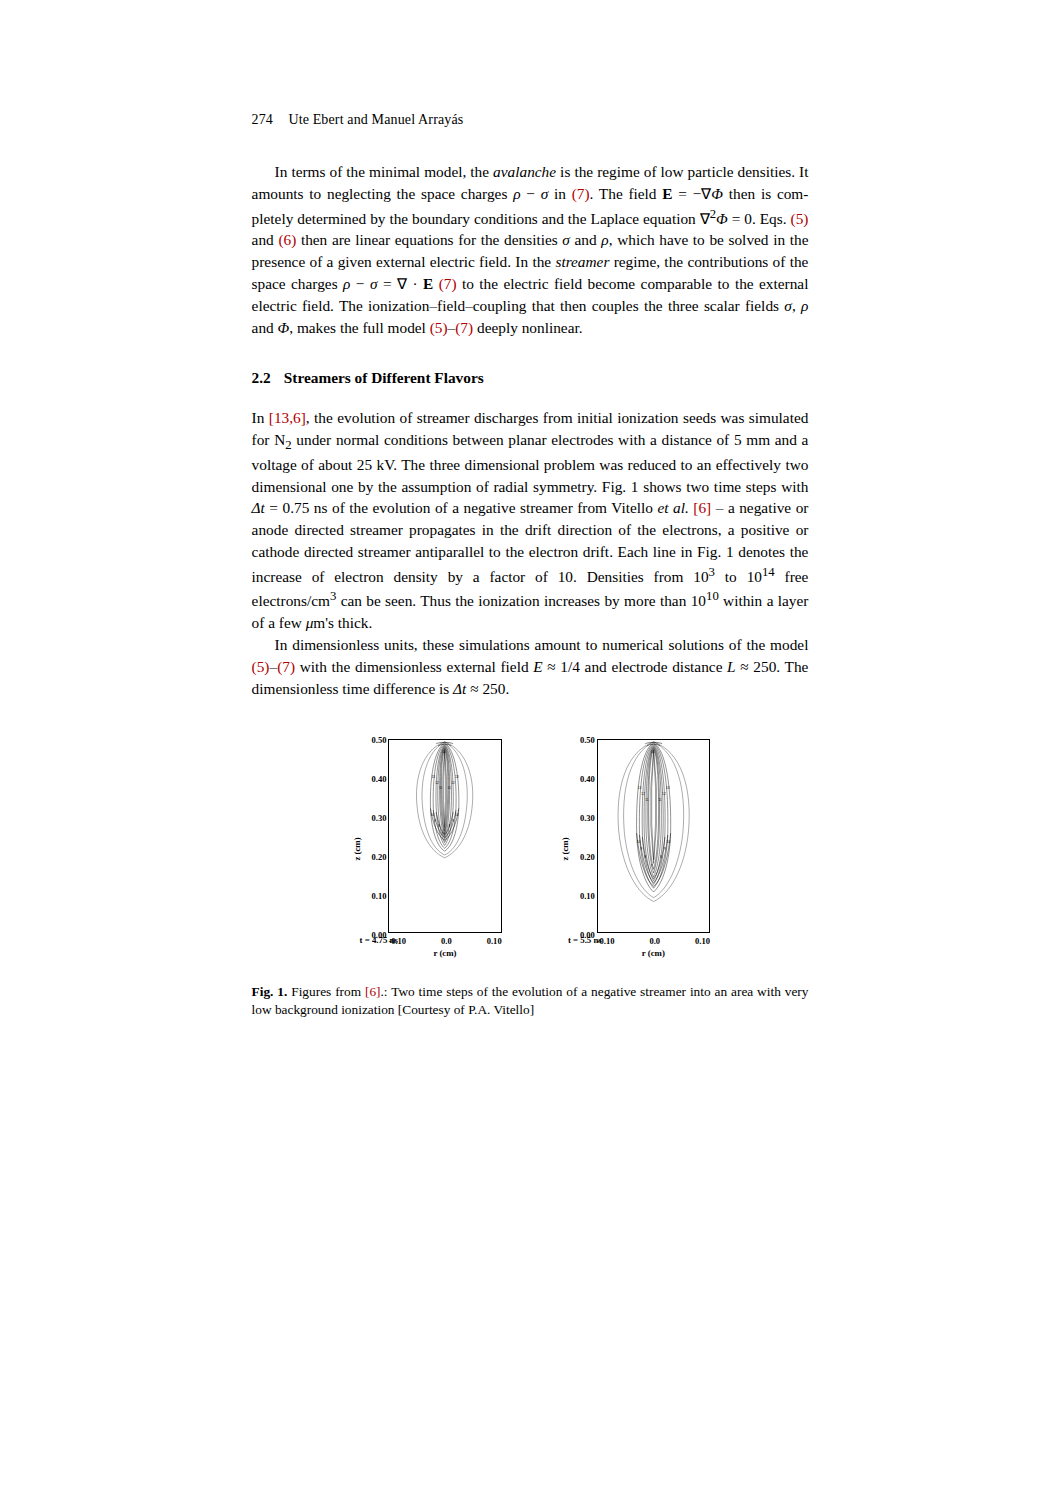274 Ute Ebert and Manuel Arrayás
In terms of the minimal model, the avalanche is the regime of low particle densities. It amounts to neglecting the space charges ρ − σ in (7). The field E = −∇Φ then is completely determined by the boundary conditions and the Laplace equation ∇2Φ = 0. Eqs. (5) and (6) then are linear equations for the densities σ and ρ, which have to be solved in the presence of a given external electric field. In the streamer regime, the contributions of the space charges ρ − σ = ∇ · E (7) to the electric field become comparable to the external electric field. The ionization–field–coupling that then couples the three scalar fields σ, ρ and Φ, makes the full model (5)–(7) deeply nonlinear.
2.2 Streamers of Different Flavors
In [13,6], the evolution of streamer discharges from initial ionization seeds was simulated for N2 under normal conditions between planar electrodes with a distance of 5 mm and a voltage of about 25 kV. The three dimensional problem was reduced to an effectively two dimensional one by the assumption of radial symmetry. Fig. 1 shows two time steps with Δt = 0.75 ns of the evolution of a negative streamer from Vitello et al. [6] – a negative or anode directed streamer propagates in the drift direction of the electrons, a positive or cathode directed streamer antiparallel to the electron drift. Each line in Fig. 1 denotes the increase of electron density by a factor of 10. Densities from 103 to 1014 free electrons/cm3 can be seen. Thus the ionization increases by more than 1010 within a layer of a few μm's thick.
In dimensionless units, these simulations amount to numerical solutions of the model (5)–(7) with the dimensionless external field E ≈ 1/4 and electrode distance L ≈ 250. The dimensionless time difference is Δt ≈ 250.
z (cm)
0.50
0.40
0.30
0.20
0.10
0.00
13 12 11 13 12 11 10 9 8 10 9 8 7 14
t = 4.75 ns
-0.100.00.10
r (cm)
z (cm)
0.50
0.40
0.30
0.20
0.10
0.00
13 12 11 13 12 11 10 9 8 10 9 8 7 14
t = 5.5 ns
-0.100.00.10
r (cm)
Fig. 1. Figures from [6].: Two time steps of the evolution of a negative streamer into an area with very low background ionization [Courtesy of P.A. Vitello]